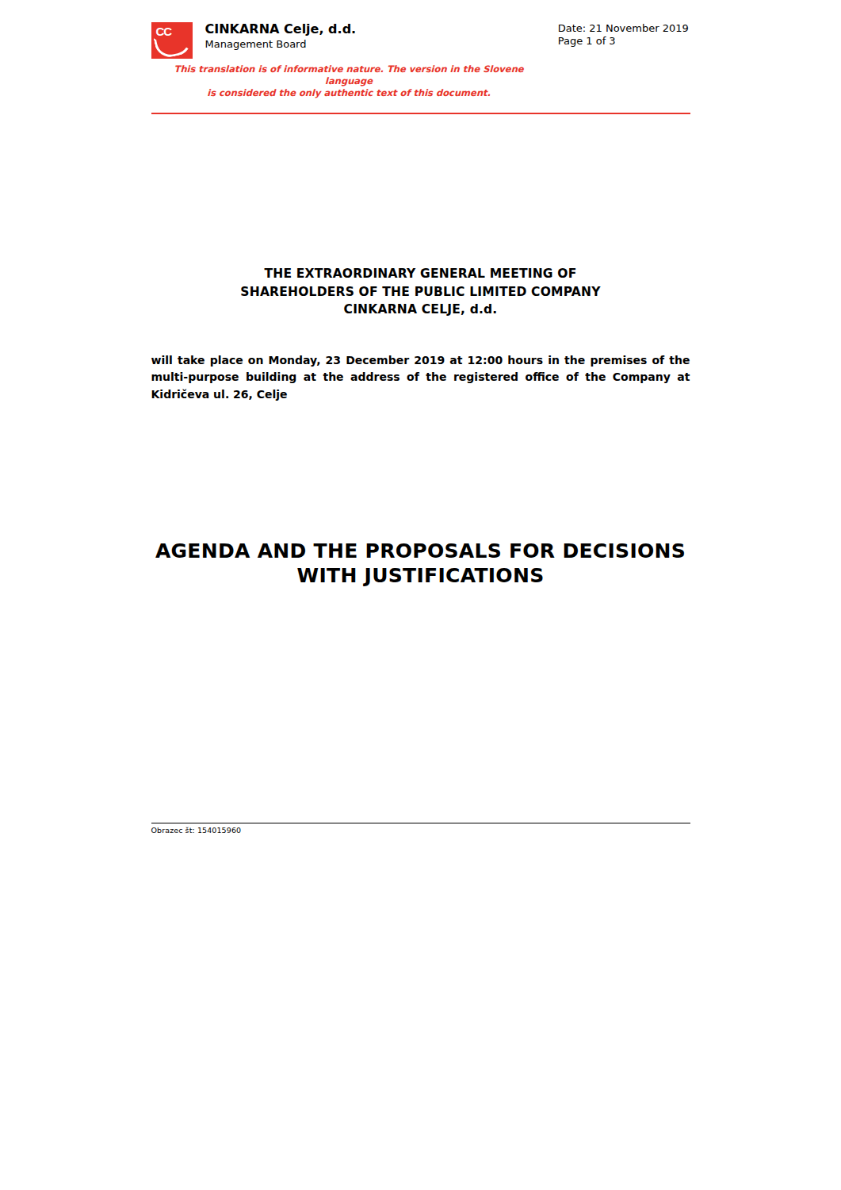CC
CINKARNA Celje, d.d.
Management Board
This translation is of informative nature. The version in the Slovene language
is considered the only authentic text of this document.
Date: 21 November 2019
Page 1 of 3
THE EXTRAORDINARY GENERAL MEETING OF
SHAREHOLDERS OF THE PUBLIC LIMITED COMPANY
CINKARNA CELJE, d.d.
will take place on Monday, 23 December 2019 at 12:00 hours in the premises of the multi-purpose building at the address of the registered office of the Company at Kidričeva ul. 26, Celje
AGENDA AND THE PROPOSALS FOR DECISIONS
WITH JUSTIFICATIONS
Obrazec št: 154015960